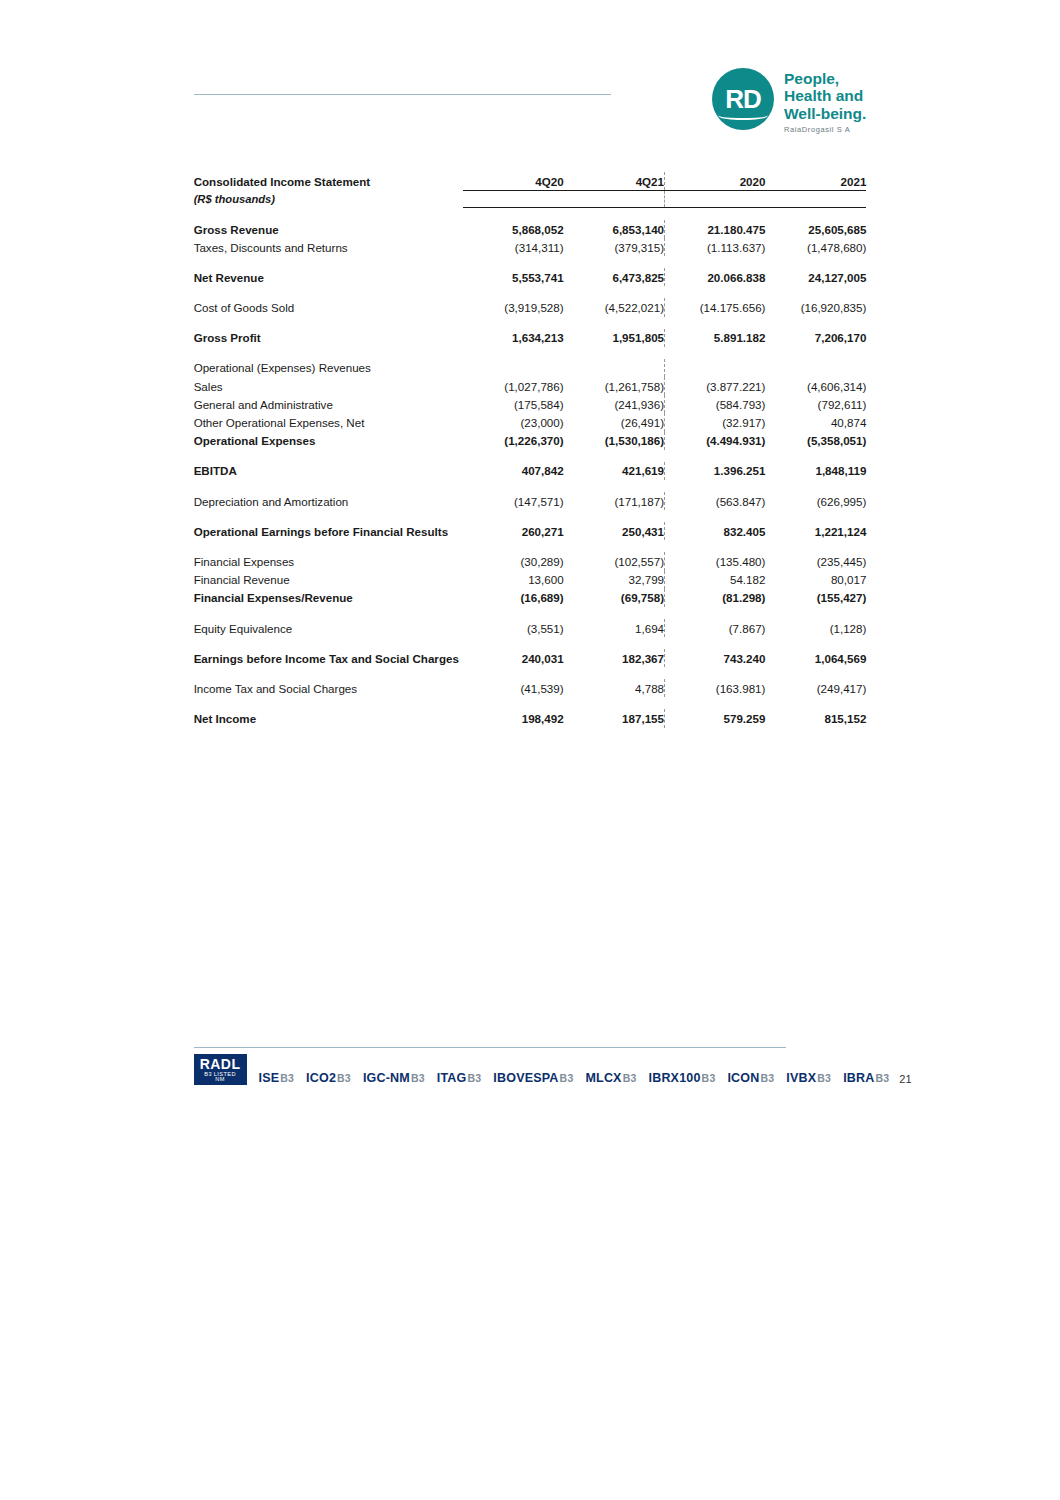RD
People,
Health and
Well-being.
RaiaDrogasil S A
| Consolidated Income Statement | 4Q20 | 4Q21 | 2020 | 2021 |
| --- | --- | --- | --- | --- |
| (R$ thousands) | | | | |
| Gross Revenue | 5,868,052 | 6,853,140 | 21.180.475 | 25,605,685 |
| Taxes, Discounts and Returns | (314,311) | (379,315) | (1.113.637) | (1,478,680) |
| Net Revenue | 5,553,741 | 6,473,825 | 20.066.838 | 24,127,005 |
| Cost of Goods Sold | (3,919,528) | (4,522,021) | (14.175.656) | (16,920,835) |
| Gross Profit | 1,634,213 | 1,951,805 | 5.891.182 | 7,206,170 |
| Operational (Expenses) Revenues | | | | |
| Sales | (1,027,786) | (1,261,758) | (3.877.221) | (4,606,314) |
| General and Administrative | (175,584) | (241,936) | (584.793) | (792,611) |
| Other Operational Expenses, Net | (23,000) | (26,491) | (32.917) | 40,874 |
| Operational Expenses | (1,226,370) | (1,530,186) | (4.494.931) | (5,358,051) |
| EBITDA | 407,842 | 421,619 | 1.396.251 | 1,848,119 |
| Depreciation and Amortization | (147,571) | (171,187) | (563.847) | (626,995) |
| Operational Earnings before Financial Results | 260,271 | 250,431 | 832.405 | 1,221,124 |
| Financial Expenses | (30,289) | (102,557) | (135.480) | (235,445) |
| Financial Revenue | 13,600 | 32,799 | 54.182 | 80,017 |
| Financial Expenses/Revenue | (16,689) | (69,758) | (81.298) | (155,427) |
| Equity Equivalence | (3,551) | 1,694 | (7.867) | (1,128) |
| Earnings before Income Tax and Social Charges | 240,031 | 182,367 | 743.240 | 1,064,569 |
| Income Tax and Social Charges | (41,539) | 4,788 | (163.981) | (249,417) |
| Net Income | 198,492 | 187,155 | 579.259 | 815,152 |
RADL B3 LISTED NM ISEB3 ICO2B3 IGC-NMB3 ITAGB3 IBOVESPAB3 MLCXB3 IBRX100B3 ICONB3 IVBXB3 IBRAB3
21